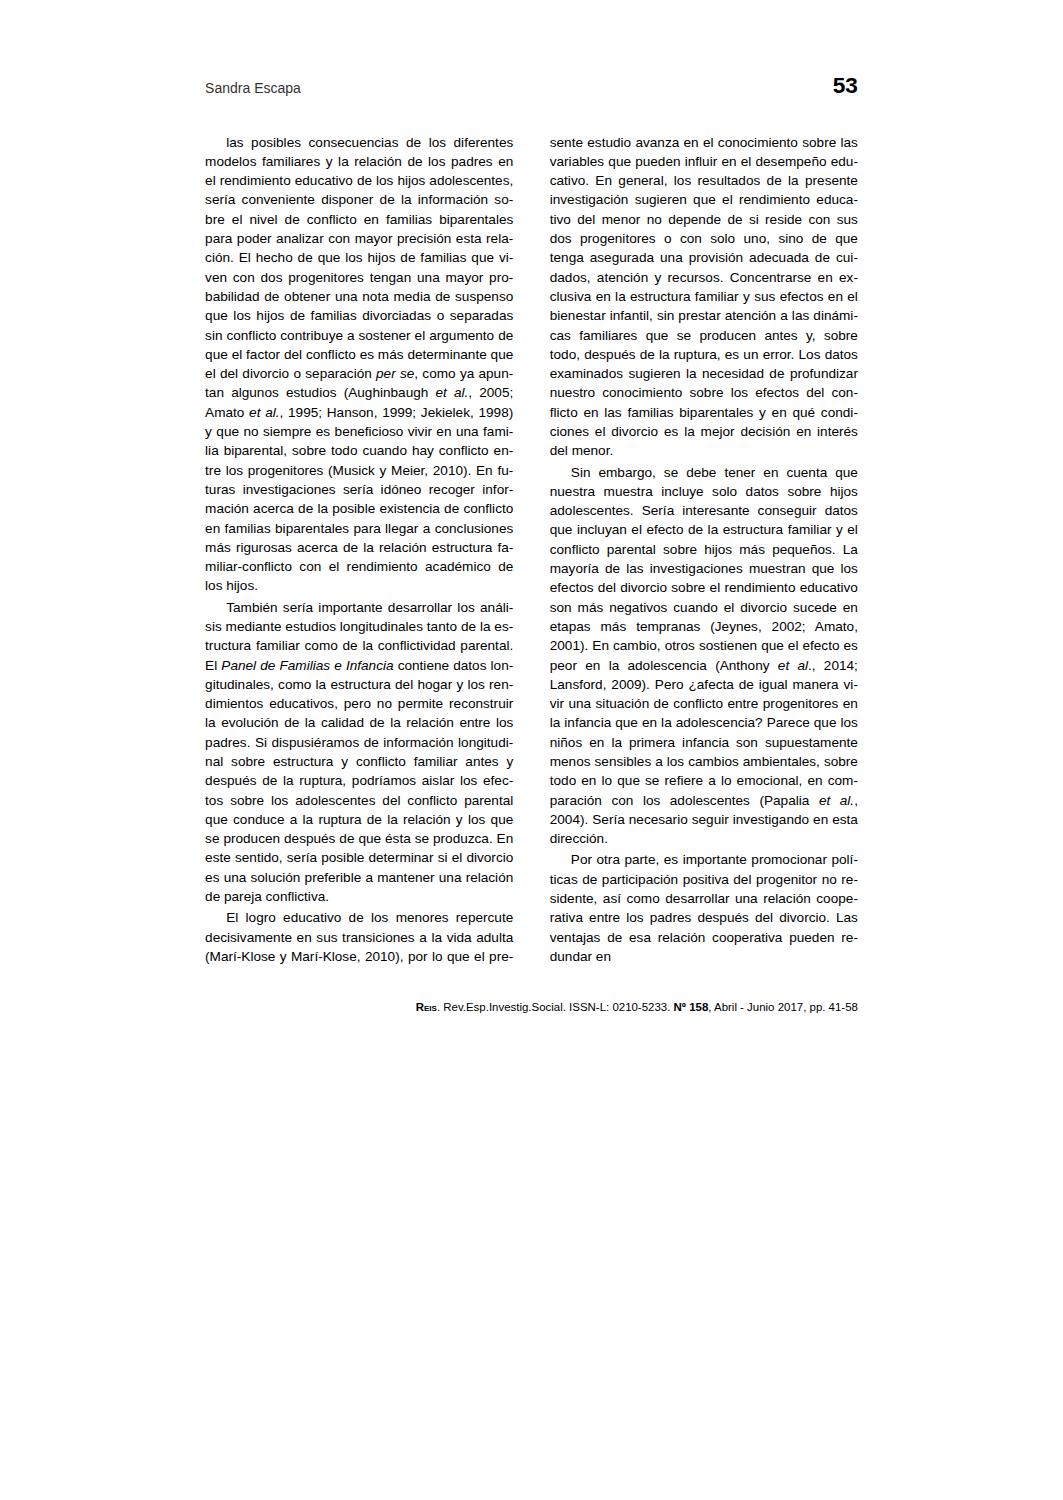Sandra Escapa
53
las posibles consecuencias de los diferentes modelos familiares y la relación de los padres en el rendimiento educativo de los hijos adolescentes, sería conveniente disponer de la información sobre el nivel de conflicto en familias biparentales para poder analizar con mayor precisión esta relación. El hecho de que los hijos de familias que viven con dos progenitores tengan una mayor probabilidad de obtener una nota media de suspenso que los hijos de familias divorciadas o separadas sin conflicto contribuye a sostener el argumento de que el factor del conflicto es más determinante que el del divorcio o separación per se, como ya apuntan algunos estudios (Aughinbaugh et al., 2005; Amato et al., 1995; Hanson, 1999; Jekielek, 1998) y que no siempre es beneficioso vivir en una familia biparental, sobre todo cuando hay conflicto entre los progenitores (Musick y Meier, 2010). En futuras investigaciones sería idóneo recoger información acerca de la posible existencia de conflicto en familias biparentales para llegar a conclusiones más rigurosas acerca de la relación estructura familiar-conflicto con el rendimiento académico de los hijos.
También sería importante desarrollar los análisis mediante estudios longitudinales tanto de la estructura familiar como de la conflictividad parental. El Panel de Familias e Infancia contiene datos longitudinales, como la estructura del hogar y los rendimientos educativos, pero no permite reconstruir la evolución de la calidad de la relación entre los padres. Si dispusiéramos de información longitudinal sobre estructura y conflicto familiar antes y después de la ruptura, podríamos aislar los efectos sobre los adolescentes del conflicto parental que conduce a la ruptura de la relación y los que se producen después de que ésta se produzca. En este sentido, sería posible determinar si el divorcio es una solución preferible a mantener una relación de pareja conflictiva.
El logro educativo de los menores repercute decisivamente en sus transiciones a la vida adulta (Marí-Klose y Marí-Klose, 2010), por lo que el presente estudio avanza en el conocimiento sobre las variables que pueden influir en el desempeño educativo. En general, los resultados de la presente investigación sugieren que el rendimiento educativo del menor no depende de si reside con sus dos progenitores o con solo uno, sino de que tenga asegurada una provisión adecuada de cuidados, atención y recursos. Concentrarse en exclusiva en la estructura familiar y sus efectos en el bienestar infantil, sin prestar atención a las dinámicas familiares que se producen antes y, sobre todo, después de la ruptura, es un error. Los datos examinados sugieren la necesidad de profundizar nuestro conocimiento sobre los efectos del conflicto en las familias biparentales y en qué condiciones el divorcio es la mejor decisión en interés del menor.
Sin embargo, se debe tener en cuenta que nuestra muestra incluye solo datos sobre hijos adolescentes. Sería interesante conseguir datos que incluyan el efecto de la estructura familiar y el conflicto parental sobre hijos más pequeños. La mayoría de las investigaciones muestran que los efectos del divorcio sobre el rendimiento educativo son más negativos cuando el divorcio sucede en etapas más tempranas (Jeynes, 2002; Amato, 2001). En cambio, otros sostienen que el efecto es peor en la adolescencia (Anthony et al., 2014; Lansford, 2009). Pero ¿afecta de igual manera vivir una situación de conflicto entre progenitores en la infancia que en la adolescencia? Parece que los niños en la primera infancia son supuestamente menos sensibles a los cambios ambientales, sobre todo en lo que se refiere a lo emocional, en comparación con los adolescentes (Papalia et al., 2004). Sería necesario seguir investigando en esta dirección.
Por otra parte, es importante promocionar políticas de participación positiva del progenitor no residente, así como desarrollar una relación cooperativa entre los padres después del divorcio. Las ventajas de esa relación cooperativa pueden redundar en
Reis. Rev.Esp.Investig.Social. ISSN-L: 0210-5233. Nº 158, Abril - Junio 2017, pp. 41-58